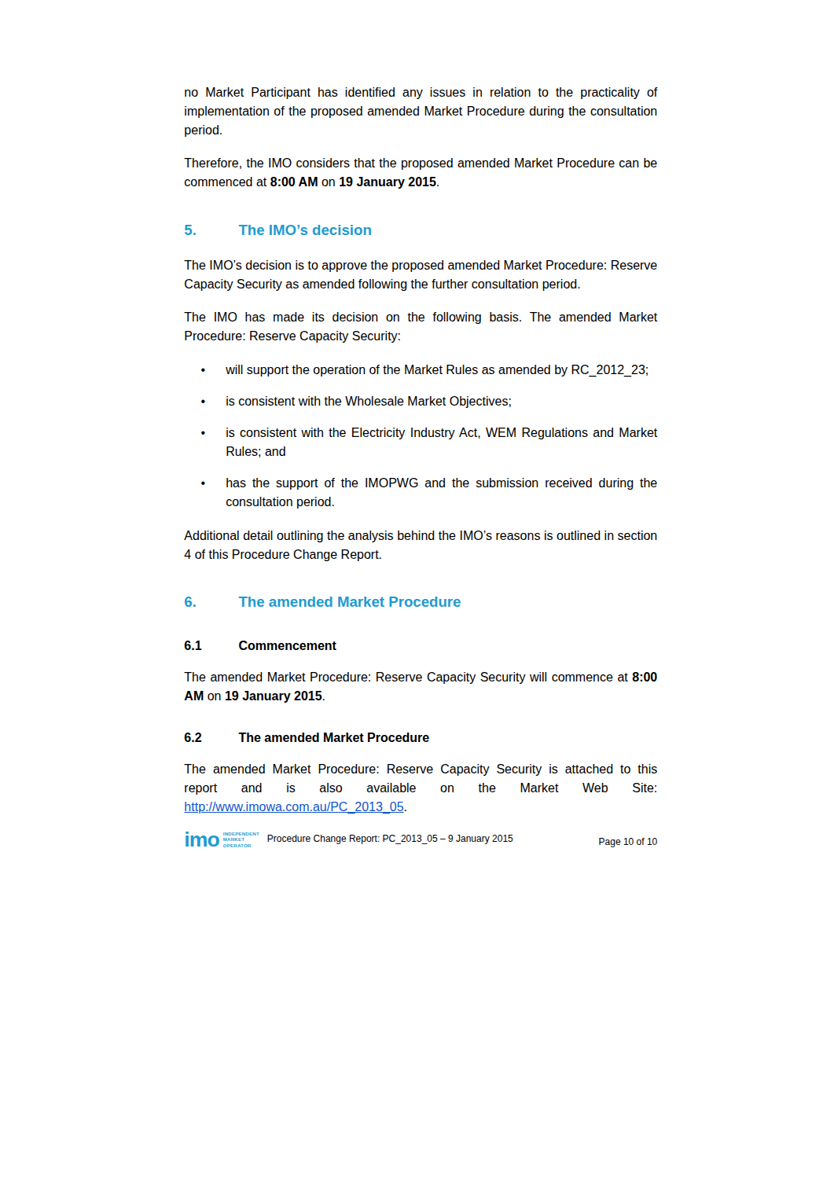no Market Participant has identified any issues in relation to the practicality of implementation of the proposed amended Market Procedure during the consultation period.
Therefore, the IMO considers that the proposed amended Market Procedure can be commenced at 8:00 AM on 19 January 2015.
5. The IMO’s decision
The IMO’s decision is to approve the proposed amended Market Procedure: Reserve Capacity Security as amended following the further consultation period.
The IMO has made its decision on the following basis. The amended Market Procedure: Reserve Capacity Security:
will support the operation of the Market Rules as amended by RC_2012_23;
is consistent with the Wholesale Market Objectives;
is consistent with the Electricity Industry Act, WEM Regulations and Market Rules; and
has the support of the IMOPWG and the submission received during the consultation period.
Additional detail outlining the analysis behind the IMO’s reasons is outlined in section 4 of this Procedure Change Report.
6. The amended Market Procedure
6.1 Commencement
The amended Market Procedure: Reserve Capacity Security will commence at 8:00 AM on 19 January 2015.
6.2 The amended Market Procedure
The amended Market Procedure: Reserve Capacity Security is attached to this report and is also available on the Market Web Site: http://www.imowa.com.au/PC_2013_05.
imo INDEPENDENT
MARKET
OPERATOR
Procedure Change Report: PC_2013_05 – 9 January 2015
Page 10 of 10